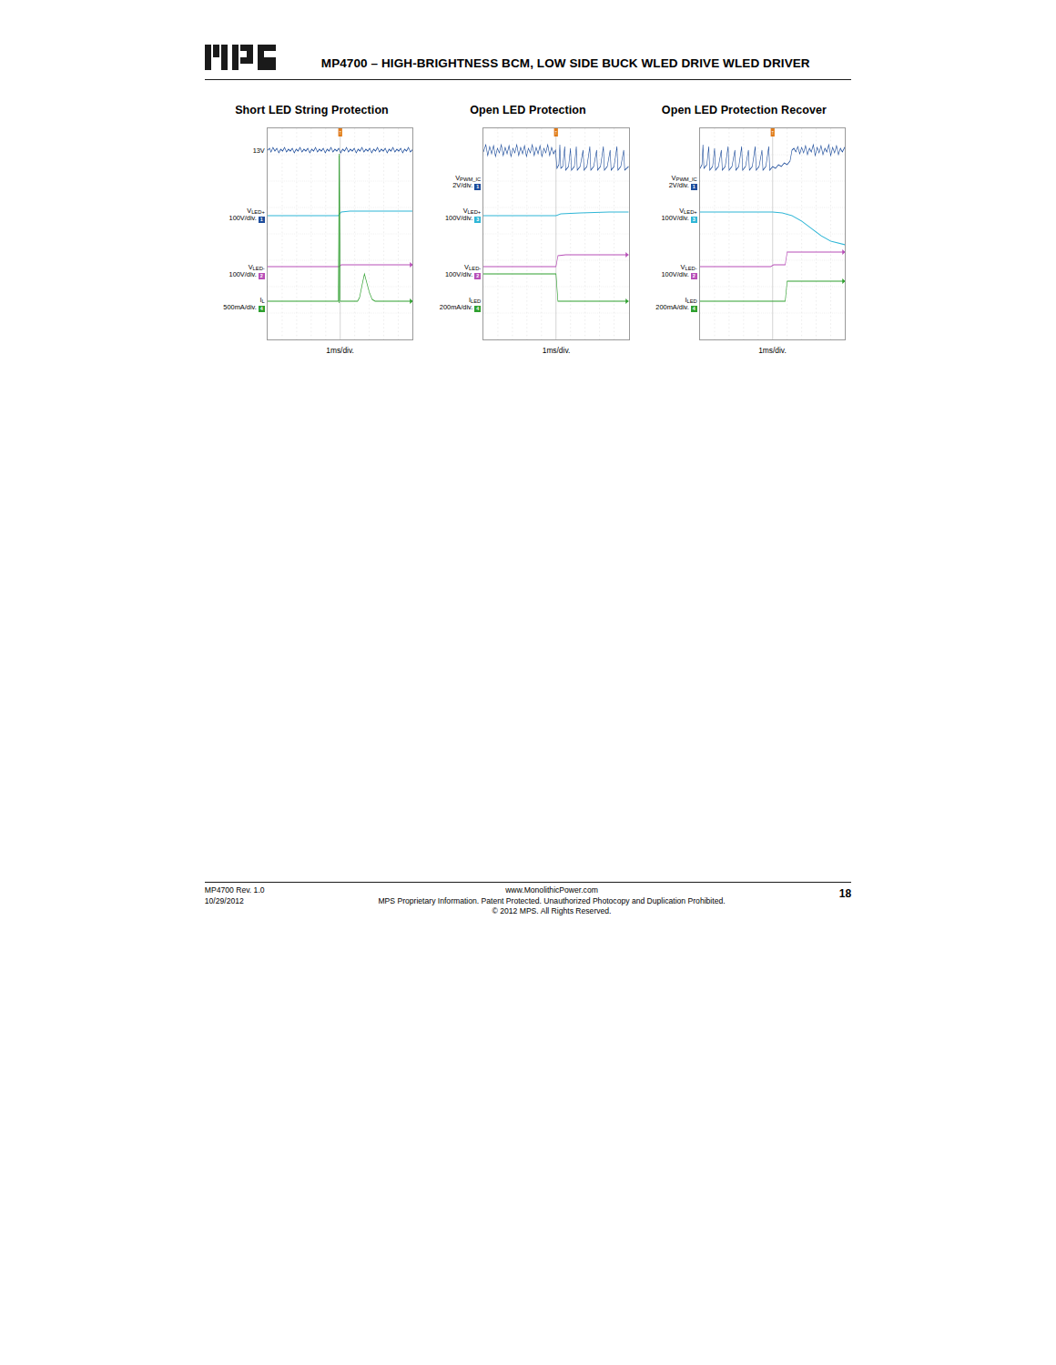MP4700 – HIGH-BRIGHTNESS BCM, LOW SIDE BUCK WLED DRIVE WLED DRIVER
Short LED String Protection
13V
VLED+
100V/div.1
VLED-
100V/div.2
IL
500mA/div.4
T
1ms/div.
Open LED Protection
VPWM_IC
2V/div.1
VLED+
100V/div.3
VLED-
100V/div.2
ILED
200mA/div.4
T
1ms/div.
Open LED Protection Recover
VPWM_IC
2V/div.1
VLED+
100V/div.3
VLED-
100V/div.2
ILED
200mA/div.4
T
1ms/div.
MP4700 Rev. 1.0
10/29/2012
www.MonolithicPower.com
MPS Proprietary Information. Patent Protected. Unauthorized Photocopy and Duplication Prohibited.
© 2012 MPS. All Rights Reserved.
18